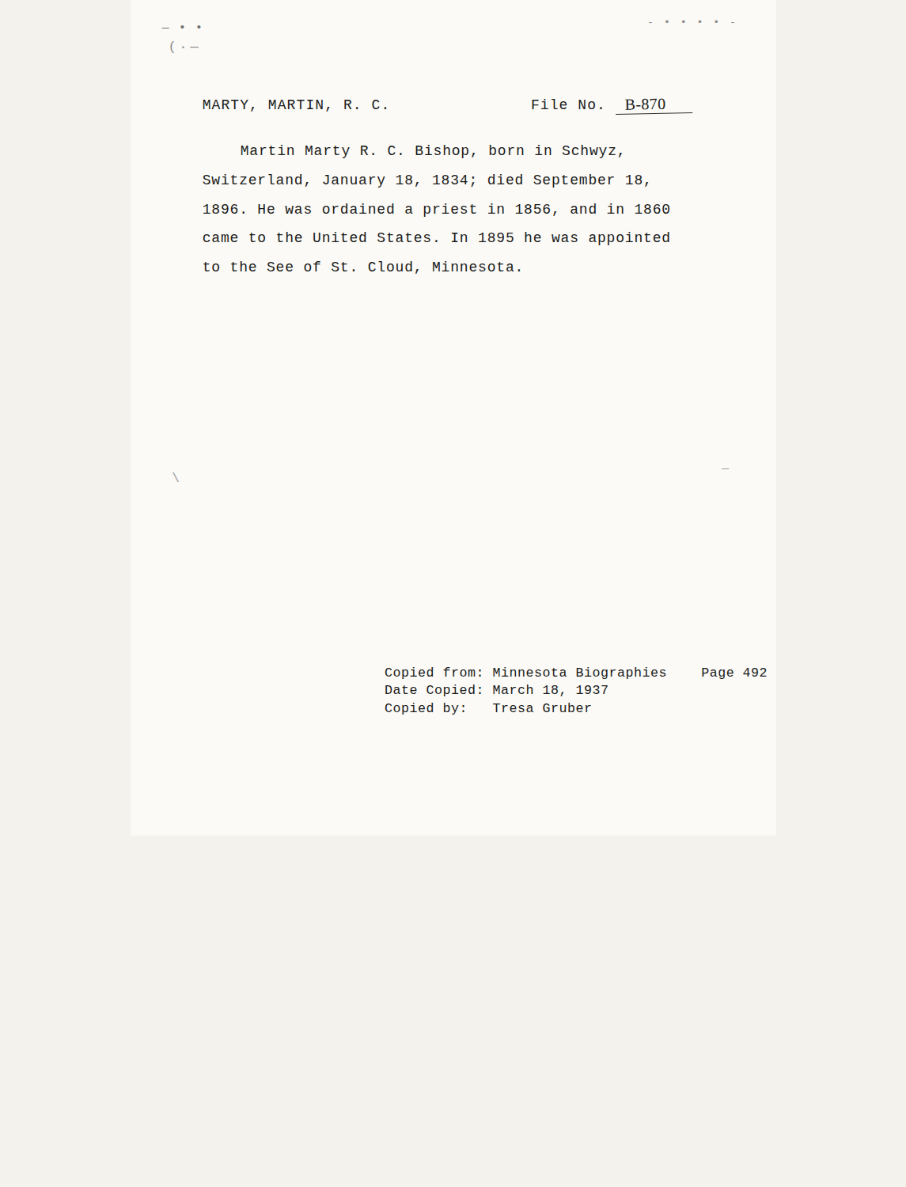— • •
- • • • • -
( · —
MARTY, MARTIN, R. C. File No.B-870
Martin Marty R. C. Bishop, born in Schwyz, Switzerland, January 18, 1834; died September 18, 1896. He was ordained a priest in 1856, and in 1860 came to the United States. In 1895 he was appointed to the See of St. Cloud, Minnesota.
\
—
Copied from: Minnesota BiographiesPage 492
Date Copied: March 18, 1937
Copied by: Tresa Gruber